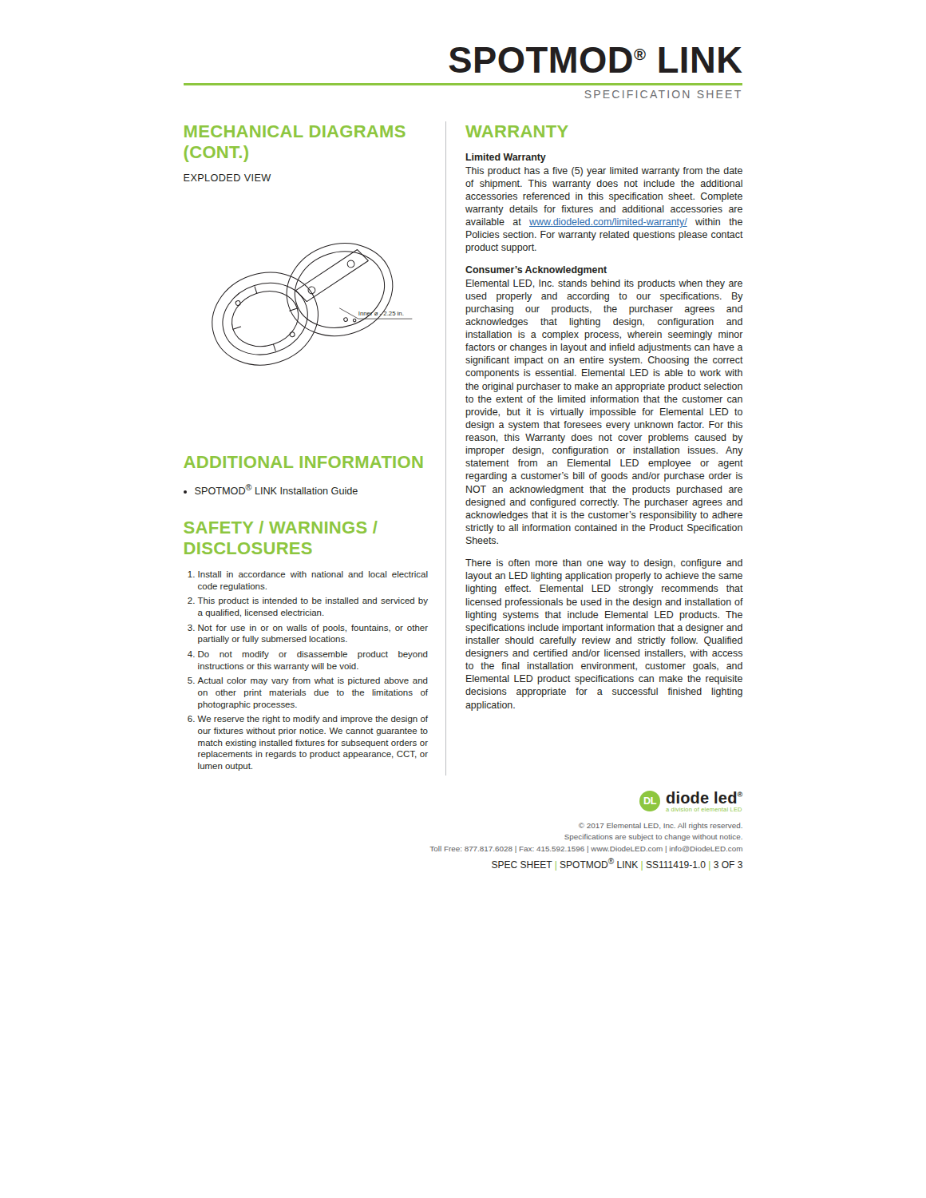SPOTMOD® LINK
SPECIFICATION SHEET
MECHANICAL DIAGRAMS (CONT.)
EXPLODED VIEW
Inner ø - 2.25 in.
ADDITIONAL INFORMATION
SPOTMOD® LINK Installation Guide
SAFETY / WARNINGS / DISCLOSURES
Install in accordance with national and local electrical code regulations.
This product is intended to be installed and serviced by a qualified, licensed electrician.
Not for use in or on walls of pools, fountains, or other partially or fully submersed locations.
Do not modify or disassemble product beyond instructions or this warranty will be void.
Actual color may vary from what is pictured above and on other print materials due to the limitations of photographic processes.
We reserve the right to modify and improve the design of our fixtures without prior notice. We cannot guarantee to match existing installed fixtures for subsequent orders or replacements in regards to product appearance, CCT, or lumen output.
WARRANTY
Limited Warranty
This product has a five (5) year limited warranty from the date of shipment. This warranty does not include the additional accessories referenced in this specification sheet. Complete warranty details for fixtures and additional accessories are available at www.diodeled.com/limited-warranty/ within the Policies section. For warranty related questions please contact product support.
Consumer’s Acknowledgment
Elemental LED, Inc. stands behind its products when they are used properly and according to our specifications. By purchasing our products, the purchaser agrees and acknowledges that lighting design, configuration and installation is a complex process, wherein seemingly minor factors or changes in layout and infield adjustments can have a significant impact on an entire system. Choosing the correct components is essential. Elemental LED is able to work with the original purchaser to make an appropriate product selection to the extent of the limited information that the customer can provide, but it is virtually impossible for Elemental LED to design a system that foresees every unknown factor. For this reason, this Warranty does not cover problems caused by improper design, configuration or installation issues. Any statement from an Elemental LED employee or agent regarding a customer’s bill of goods and/or purchase order is NOT an acknowledgment that the products purchased are designed and configured correctly. The purchaser agrees and acknowledges that it is the customer’s responsibility to adhere strictly to all information contained in the Product Specification Sheets.
There is often more than one way to design, configure and layout an LED lighting application properly to achieve the same lighting effect. Elemental LED strongly recommends that licensed professionals be used in the design and installation of lighting systems that include Elemental LED products. The specifications include important information that a designer and installer should carefully review and strictly follow. Qualified designers and certified and/or licensed installers, with access to the final installation environment, customer goals, and Elemental LED product specifications can make the requisite decisions appropriate for a successful finished lighting application.
DL
diode led®
a division of elemental LED
© 2017 Elemental LED, Inc. All rights reserved.
Specifications are subject to change without notice.
Toll Free: 877.817.6028 | Fax: 415.592.1596 | www.DiodeLED.com | info@DiodeLED.com
SPEC SHEET | SPOTMOD® LINK | SS111419-1.0 | 3 OF 3